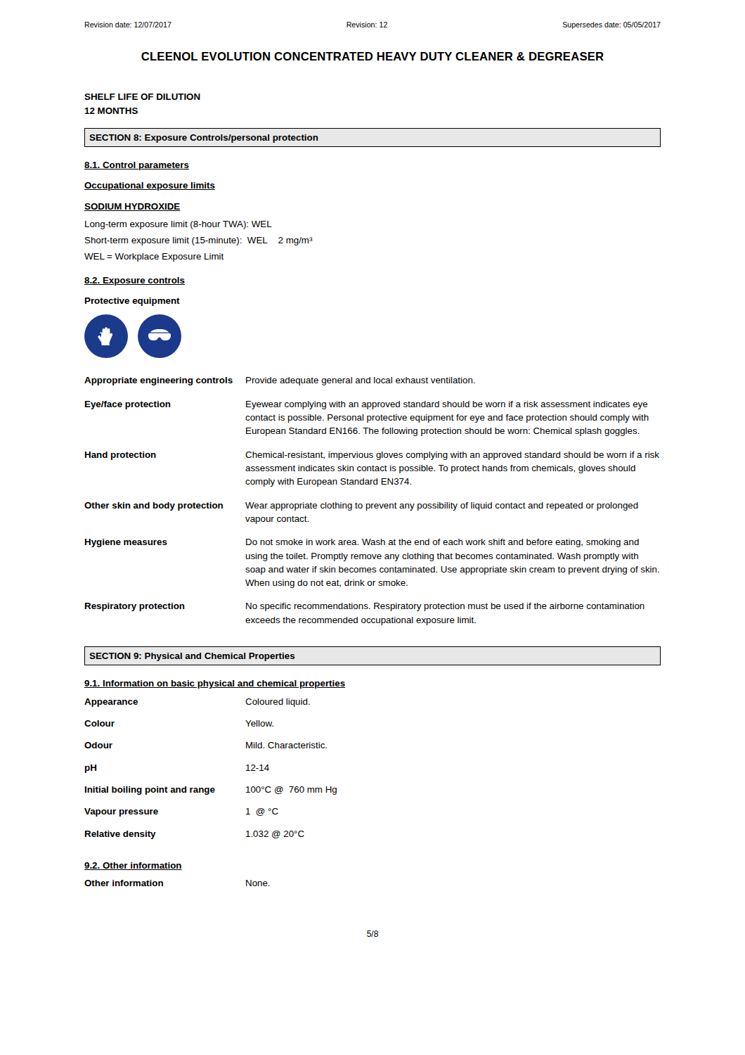Revision date: 12/07/2017 Revision: 12 Supersedes date: 05/05/2017
CLEENOL EVOLUTION CONCENTRATED HEAVY DUTY CLEANER & DEGREASER
SHELF LIFE OF DILUTION
12 MONTHS
SECTION 8: Exposure Controls/personal protection
8.1. Control parameters
Occupational exposure limits
SODIUM HYDROXIDE
Long-term exposure limit (8-hour TWA): WEL
Short-term exposure limit (15-minute): WEL 2 mg/m³
WEL = Workplace Exposure Limit
8.2. Exposure controls
Protective equipment
| Appropriate engineering controls | Provide adequate general and local exhaust ventilation. |
| Eye/face protection | Eyewear complying with an approved standard should be worn if a risk assessment indicates eye contact is possible. Personal protective equipment for eye and face protection should comply with European Standard EN166. The following protection should be worn: Chemical splash goggles. |
| Hand protection | Chemical-resistant, impervious gloves complying with an approved standard should be worn if a risk assessment indicates skin contact is possible. To protect hands from chemicals, gloves should comply with European Standard EN374. |
| Other skin and body protection | Wear appropriate clothing to prevent any possibility of liquid contact and repeated or prolonged vapour contact. |
| Hygiene measures | Do not smoke in work area. Wash at the end of each work shift and before eating, smoking and using the toilet. Promptly remove any clothing that becomes contaminated. Wash promptly with soap and water if skin becomes contaminated. Use appropriate skin cream to prevent drying of skin. When using do not eat, drink or smoke. |
| Respiratory protection | No specific recommendations. Respiratory protection must be used if the airborne contamination exceeds the recommended occupational exposure limit. |
SECTION 9: Physical and Chemical Properties
9.1. Information on basic physical and chemical properties
| Appearance | Coloured liquid. |
| Colour | Yellow. |
| Odour | Mild. Characteristic. |
| pH | 12-14 |
| Initial boiling point and range | 100°C @ 760 mm Hg |
| Vapour pressure | 1 @ °C |
| Relative density | 1.032 @ 20°C |
9.2. Other information
| Other information | None. |
5/8